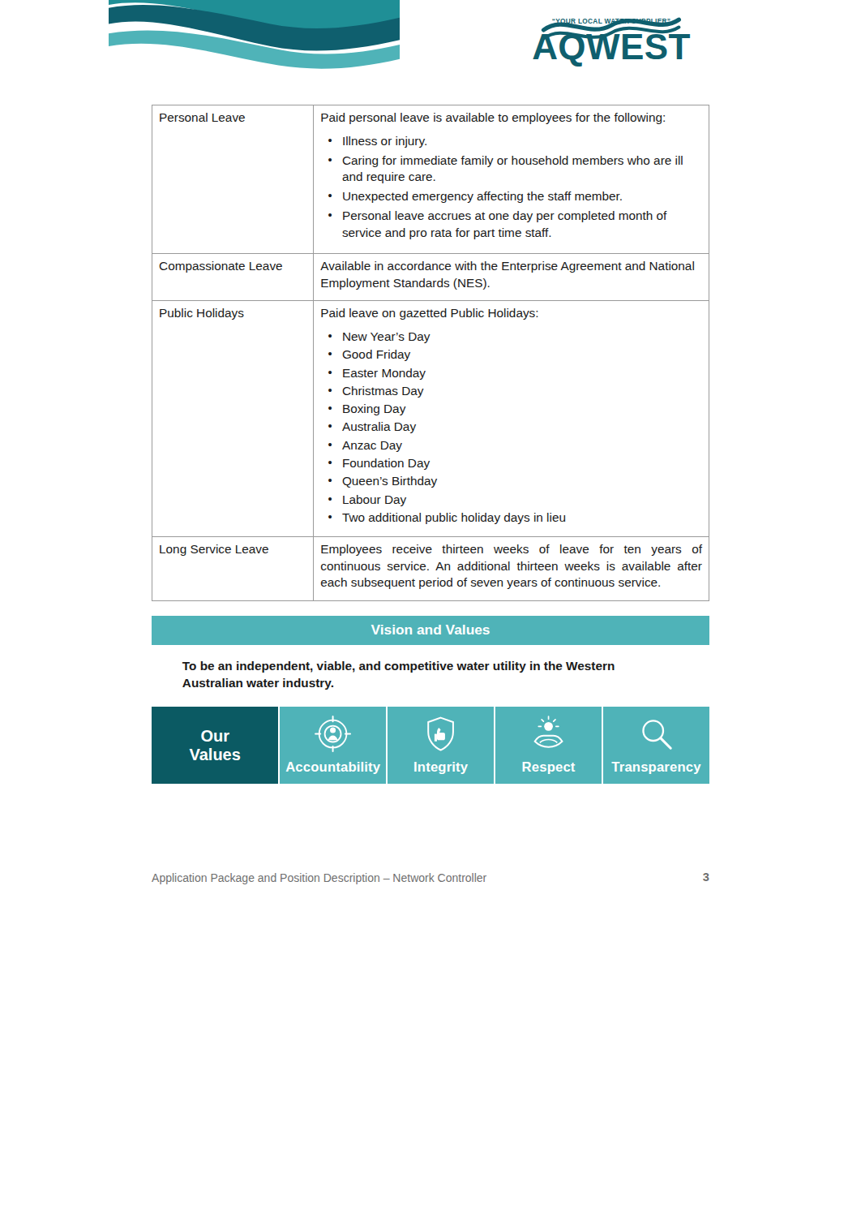“YOUR LOCAL WATER SUPPLIER”
AQWEST
| Personal Leave | Paid personal leave is available to employees for the following: Illness or injury. Caring for immediate family or household members who are ill and require care. Unexpected emergency affecting the staff member. Personal leave accrues at one day per completed month of service and pro rata for part time staff. |
| Compassionate Leave | Available in accordance with the Enterprise Agreement and National Employment Standards (NES). |
| Public Holidays | Paid leave on gazetted Public Holidays: New Year’s Day Good Friday Easter Monday Christmas Day Boxing Day Australia Day Anzac Day Foundation Day Queen’s Birthday Labour Day Two additional public holiday days in lieu |
| Long Service Leave | Employees receive thirteen weeks of leave for ten years of continuous service. An additional thirteen weeks is available after each subsequent period of seven years of continuous service. |
Vision and Values
To be an independent, viable, and competitive water utility in the Western Australian water industry.
Our
Values
Accountability
Integrity
Respect
Transparency
Application Package and Position Description – Network Controller
3